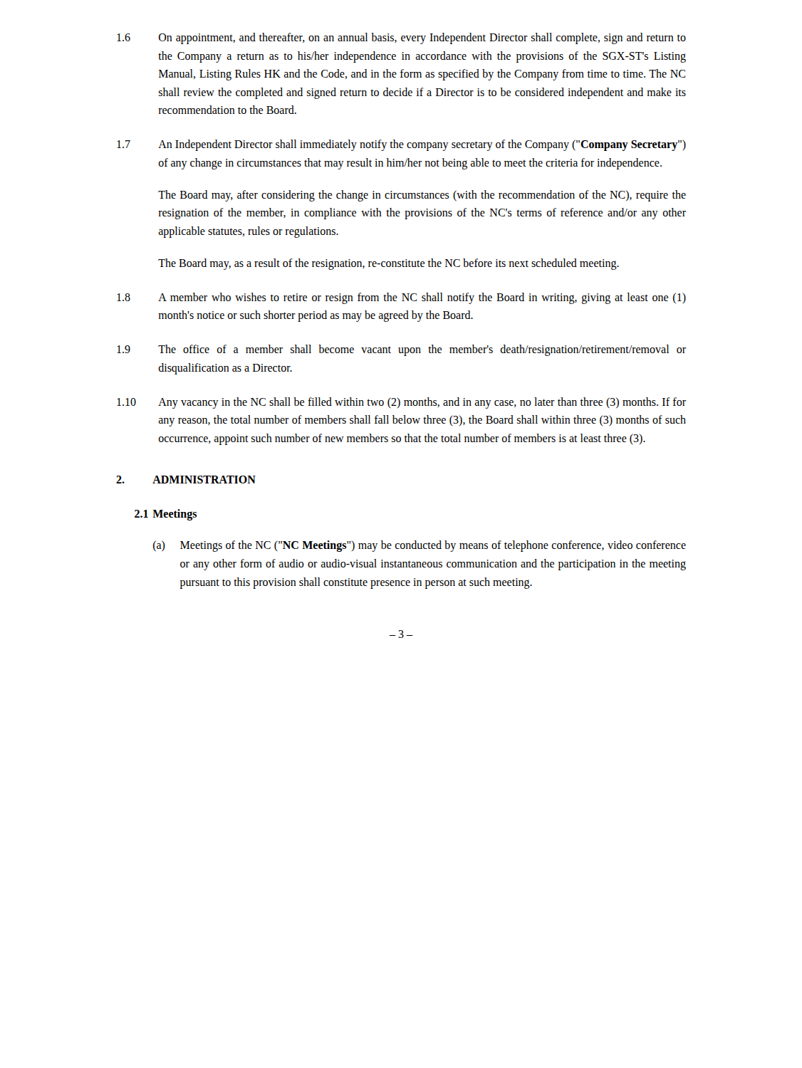1.6
On appointment, and thereafter, on an annual basis, every Independent Director shall complete, sign and return to the Company a return as to his/her independence in accordance with the provisions of the SGX-ST's Listing Manual, Listing Rules HK and the Code, and in the form as specified by the Company from time to time. The NC shall review the completed and signed return to decide if a Director is to be considered independent and make its recommendation to the Board.
1.7
An Independent Director shall immediately notify the company secretary of the Company ("Company Secretary") of any change in circumstances that may result in him/her not being able to meet the criteria for independence.
The Board may, after considering the change in circumstances (with the recommendation of the NC), require the resignation of the member, in compliance with the provisions of the NC's terms of reference and/or any other applicable statutes, rules or regulations.
The Board may, as a result of the resignation, re-constitute the NC before its next scheduled meeting.
1.8
A member who wishes to retire or resign from the NC shall notify the Board in writing, giving at least one (1) month's notice or such shorter period as may be agreed by the Board.
1.9
The office of a member shall become vacant upon the member's death/resignation/retirement/removal or disqualification as a Director.
1.10
Any vacancy in the NC shall be filled within two (2) months, and in any case, no later than three (3) months. If for any reason, the total number of members shall fall below three (3), the Board shall within three (3) months of such occurrence, appoint such number of new members so that the total number of members is at least three (3).
2. ADMINISTRATION
2.1 Meetings
(a)
Meetings of the NC ("NC Meetings") may be conducted by means of telephone conference, video conference or any other form of audio or audio-visual instantaneous communication and the participation in the meeting pursuant to this provision shall constitute presence in person at such meeting.
– 3 –